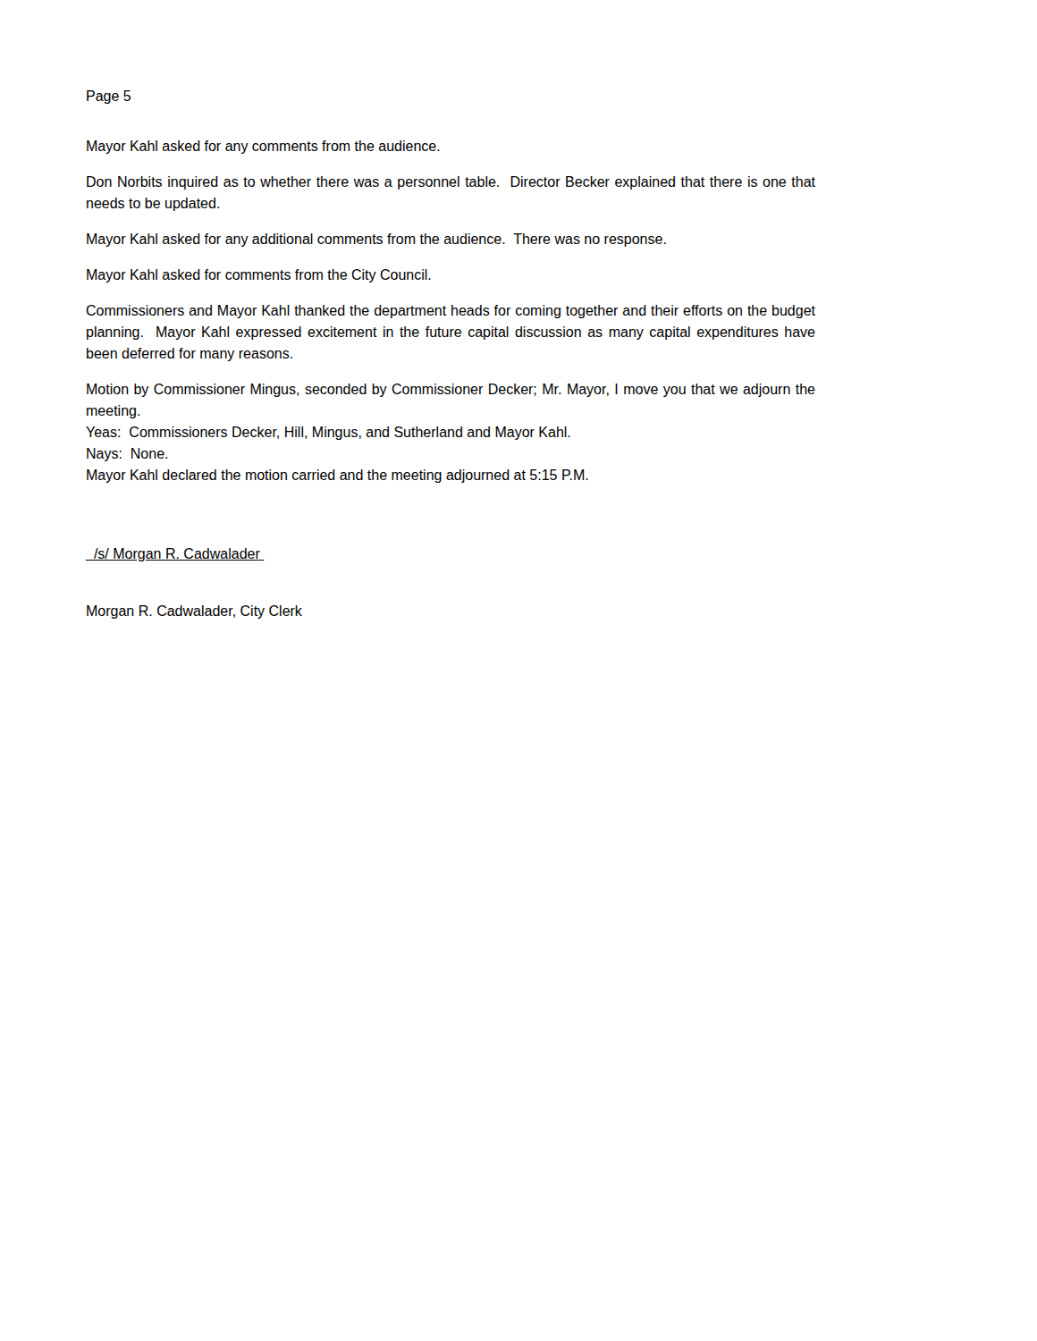Page 5
Mayor Kahl asked for any comments from the audience.
Don Norbits inquired as to whether there was a personnel table. Director Becker explained that there is one that needs to be updated.
Mayor Kahl asked for any additional comments from the audience. There was no response.
Mayor Kahl asked for comments from the City Council.
Commissioners and Mayor Kahl thanked the department heads for coming together and their efforts on the budget planning. Mayor Kahl expressed excitement in the future capital discussion as many capital expenditures have been deferred for many reasons.
Motion by Commissioner Mingus, seconded by Commissioner Decker; Mr. Mayor, I move you that we adjourn the meeting.
Yeas: Commissioners Decker, Hill, Mingus, and Sutherland and Mayor Kahl.
Nays: None.
Mayor Kahl declared the motion carried and the meeting adjourned at 5:15 P.M.
/s/ Morgan R. Cadwalader
Morgan R. Cadwalader, City Clerk